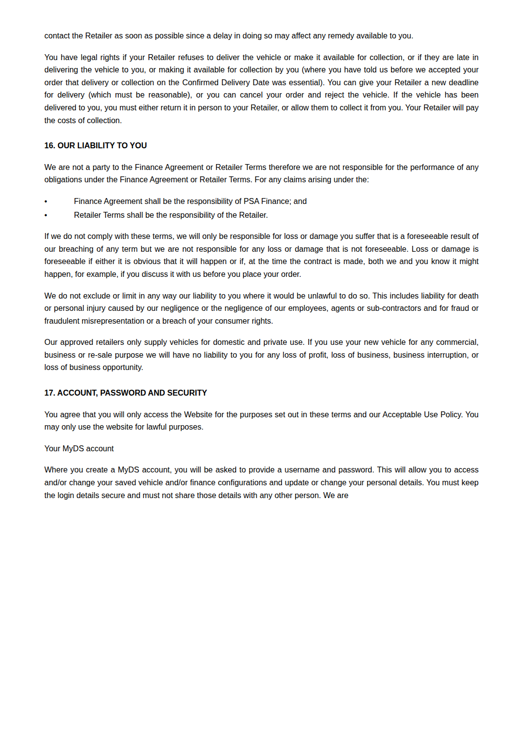contact the Retailer as soon as possible since a delay in doing so may affect any remedy available to you.
You have legal rights if your Retailer refuses to deliver the vehicle or make it available for collection, or if they are late in delivering the vehicle to you, or making it available for collection by you (where you have told us before we accepted your order that delivery or collection on the Confirmed Delivery Date was essential). You can give your Retailer a new deadline for delivery (which must be reasonable), or you can cancel your order and reject the vehicle. If the vehicle has been delivered to you, you must either return it in person to your Retailer, or allow them to collect it from you. Your Retailer will pay the costs of collection.
16. OUR LIABILITY TO YOU
We are not a party to the Finance Agreement or Retailer Terms therefore we are not responsible for the performance of any obligations under the Finance Agreement or Retailer Terms. For any claims arising under the:
Finance Agreement shall be the responsibility of PSA Finance; and
Retailer Terms shall be the responsibility of the Retailer.
If we do not comply with these terms, we will only be responsible for loss or damage you suffer that is a foreseeable result of our breaching of any term but we are not responsible for any loss or damage that is not foreseeable. Loss or damage is foreseeable if either it is obvious that it will happen or if, at the time the contract is made, both we and you know it might happen, for example, if you discuss it with us before you place your order.
We do not exclude or limit in any way our liability to you where it would be unlawful to do so. This includes liability for death or personal injury caused by our negligence or the negligence of our employees, agents or sub-contractors and for fraud or fraudulent misrepresentation or a breach of your consumer rights.
Our approved retailers only supply vehicles for domestic and private use. If you use your new vehicle for any commercial, business or re-sale purpose we will have no liability to you for any loss of profit, loss of business, business interruption, or loss of business opportunity.
17. ACCOUNT, PASSWORD AND SECURITY
You agree that you will only access the Website for the purposes set out in these terms and our Acceptable Use Policy. You may only use the website for lawful purposes.
Your MyDS account
Where you create a MyDS account, you will be asked to provide a username and password. This will allow you to access and/or change your saved vehicle and/or finance configurations and update or change your personal details. You must keep the login details secure and must not share those details with any other person. We are